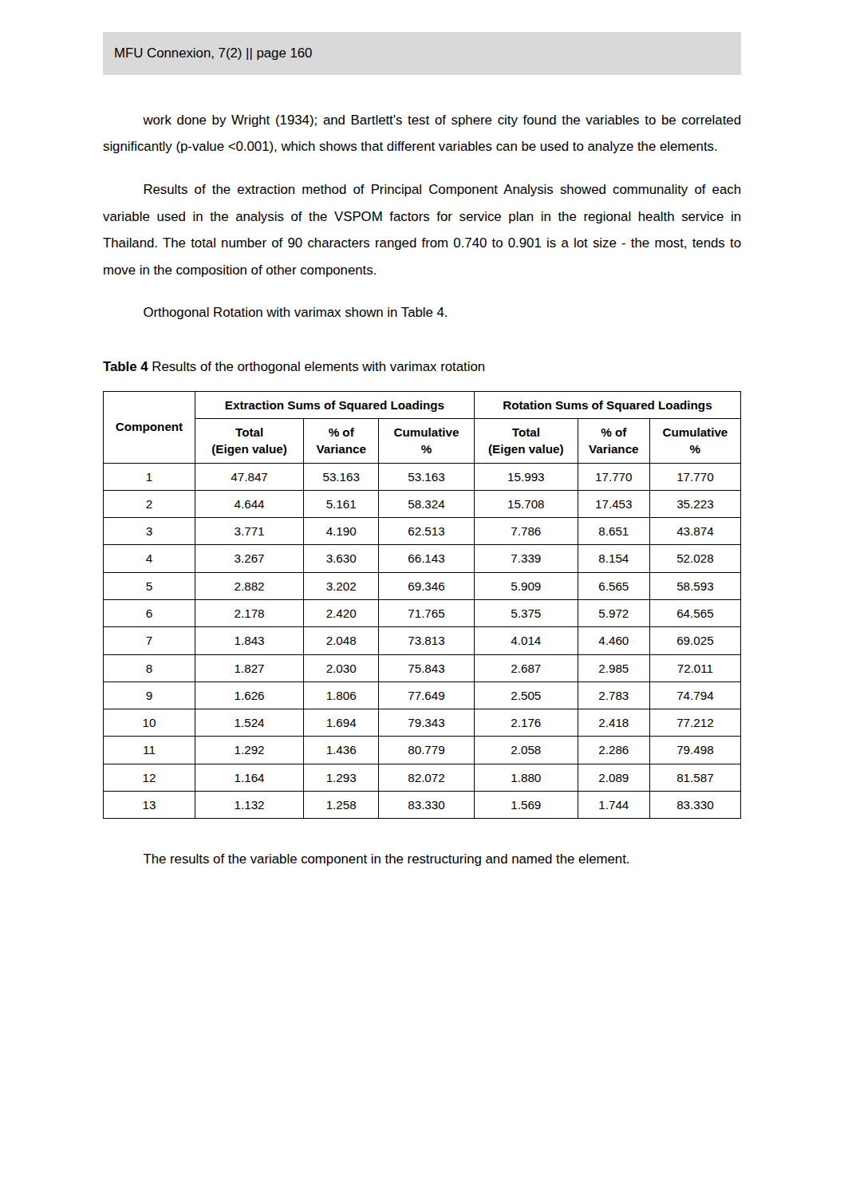MFU Connexion, 7(2) || page 160
work done by Wright (1934); and Bartlett's test of sphere city found the variables to be correlated significantly (p-value <0.001), which shows that different variables can be used to analyze the elements.
Results of the extraction method of Principal Component Analysis showed communality of each variable used in the analysis of the VSPOM factors for service plan in the regional health service in Thailand. The total number of 90 characters ranged from 0.740 to 0.901 is a lot size - the most, tends to move in the composition of other components.
Orthogonal Rotation with varimax shown in Table 4.
Table 4 Results of the orthogonal elements with varimax rotation
| Component | Extraction Sums of Squared Loadings | Rotation Sums of Squared Loadings |
| --- | --- | --- |
| Total (Eigen value) | % of Variance | Cumulative % | Total (Eigen value) | % of Variance | Cumulative % |
| 1 | 47.847 | 53.163 | 53.163 | 15.993 | 17.770 | 17.770 |
| 2 | 4.644 | 5.161 | 58.324 | 15.708 | 17.453 | 35.223 |
| 3 | 3.771 | 4.190 | 62.513 | 7.786 | 8.651 | 43.874 |
| 4 | 3.267 | 3.630 | 66.143 | 7.339 | 8.154 | 52.028 |
| 5 | 2.882 | 3.202 | 69.346 | 5.909 | 6.565 | 58.593 |
| 6 | 2.178 | 2.420 | 71.765 | 5.375 | 5.972 | 64.565 |
| 7 | 1.843 | 2.048 | 73.813 | 4.014 | 4.460 | 69.025 |
| 8 | 1.827 | 2.030 | 75.843 | 2.687 | 2.985 | 72.011 |
| 9 | 1.626 | 1.806 | 77.649 | 2.505 | 2.783 | 74.794 |
| 10 | 1.524 | 1.694 | 79.343 | 2.176 | 2.418 | 77.212 |
| 11 | 1.292 | 1.436 | 80.779 | 2.058 | 2.286 | 79.498 |
| 12 | 1.164 | 1.293 | 82.072 | 1.880 | 2.089 | 81.587 |
| 13 | 1.132 | 1.258 | 83.330 | 1.569 | 1.744 | 83.330 |
The results of the variable component in the restructuring and named the element.